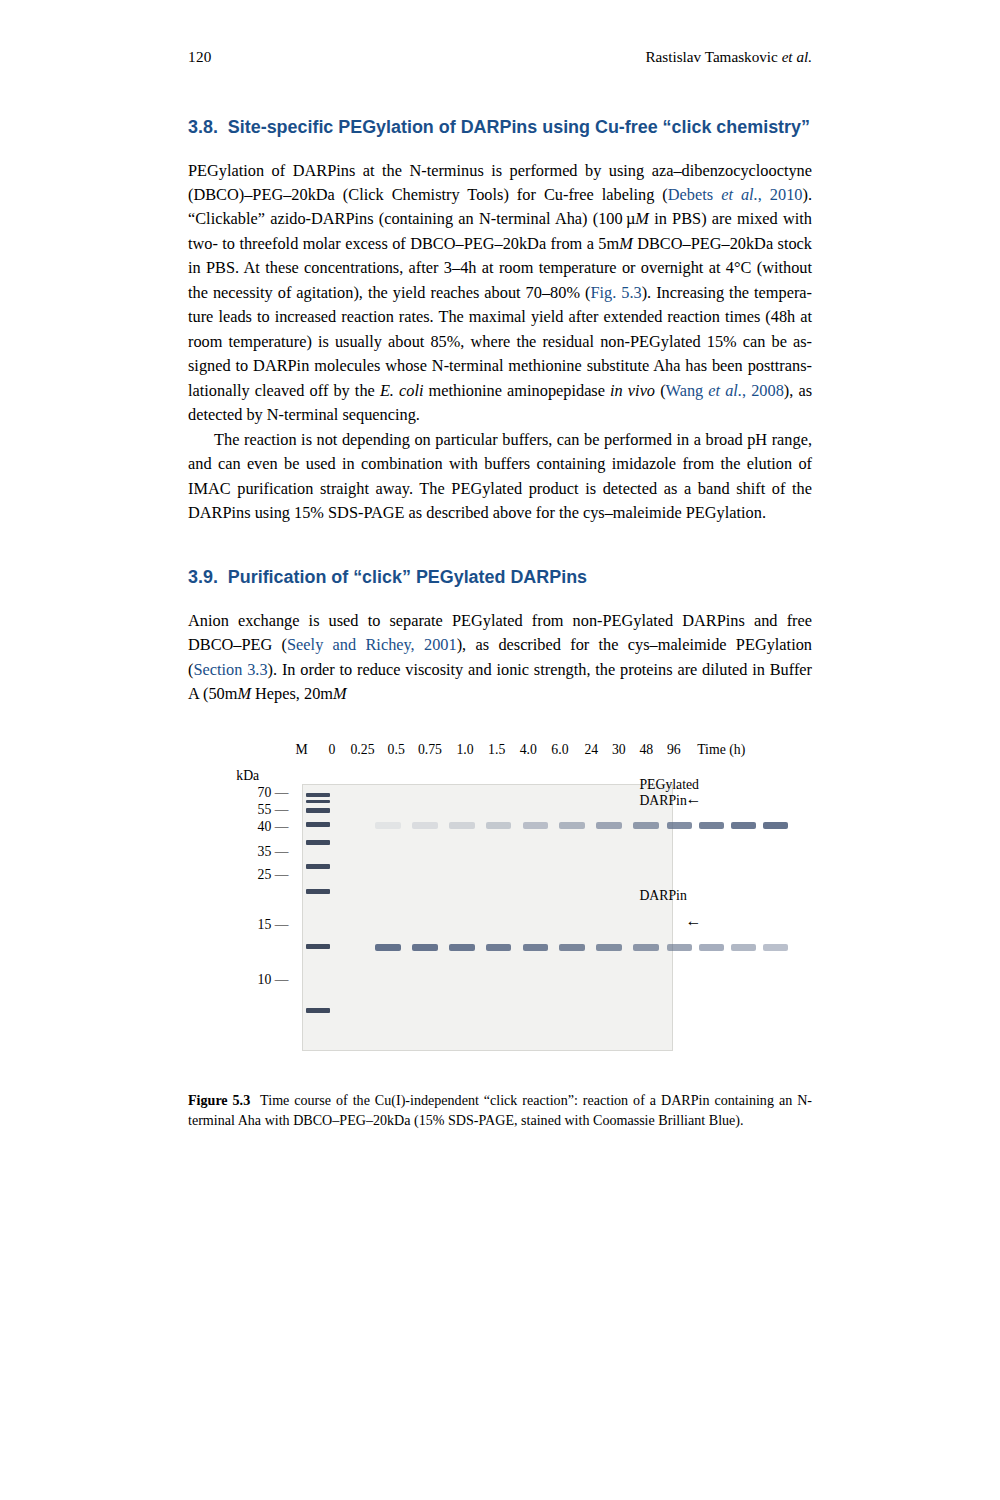120 Rastislav Tamaskovic et al.
3.8. Site-specific PEGylation of DARPins using Cu-free “click chemistry”
PEGylation of DARPins at the N-terminus is performed by using aza–dibenzocyclooctyne (DBCO)–PEG–20kDa (Click Chemistry Tools) for Cu-free labeling (Debets et al., 2010). “Clickable” azido-DARPins (containing an N-terminal Aha) (100 µM in PBS) are mixed with two- to threefold molar excess of DBCO–PEG–20kDa from a 5mM DBCO–PEG–20kDa stock in PBS. At these concentrations, after 3–4h at room temperature or overnight at 4°C (without the necessity of agitation), the yield reaches about 70–80% (Fig. 5.3). Increasing the temperature leads to increased reaction rates. The maximal yield after extended reaction times (48h at room temperature) is usually about 85%, where the residual non-PEGylated 15% can be assigned to DARPin molecules whose N-terminal methionine substitute Aha has been posttranslationally cleaved off by the E. coli methionine aminopepidase in vivo (Wang et al., 2008), as detected by N-terminal sequencing.
The reaction is not depending on particular buffers, can be performed in a broad pH range, and can even be used in combination with buffers containing imidazole from the elution of IMAC purification straight away. The PEGylated product is detected as a band shift of the DARPins using 15% SDS-PAGE as described above for the cys–maleimide PEGylation.
3.9. Purification of “click” PEGylated DARPins
Anion exchange is used to separate PEGylated from non-PEGylated DARPins and free DBCO–PEG (Seely and Richey, 2001), as described for the cys–maleimide PEGylation (Section 3.3). In order to reduce viscosity and ionic strength, the proteins are diluted in Buffer A (50mM Hepes, 20mM
M 0 0.25 0.5 0.75 1.0 1.5 4.0 6.0 24 30 48 96 Time (h)
kDa
70 —
55 —
40 —
35 —
25 —
15 —
10 —
←
PEGylated
DARPin
←
DARPin
Figure 5.3 Time course of the Cu(I)-independent “click reaction”: reaction of a DARPin containing an N-terminal Aha with DBCO–PEG–20kDa (15% SDS-PAGE, stained with Coomassie Brilliant Blue).